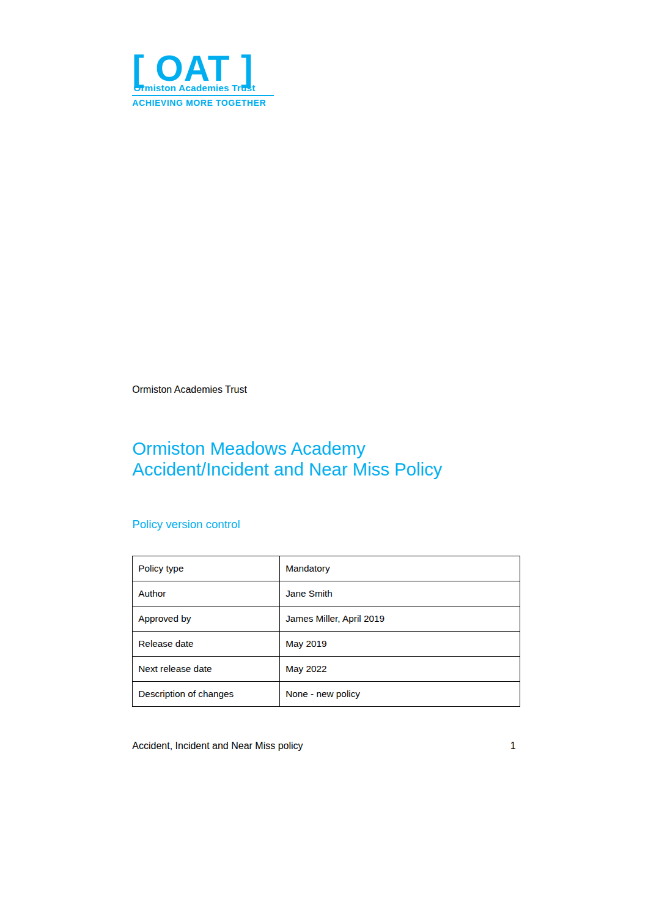[ OAT ]
Ormiston Academies Trust
ACHIEVING MORE TOGETHER
Ormiston Academies Trust
Ormiston Meadows Academy
Accident/Incident and Near Miss Policy
Policy version control
| Policy type | Mandatory |
| Author | Jane Smith |
| Approved by | James Miller, April 2019 |
| Release date | May 2019 |
| Next release date | May 2022 |
| Description of changes | None - new policy |
Accident, Incident and Near Miss policy 1